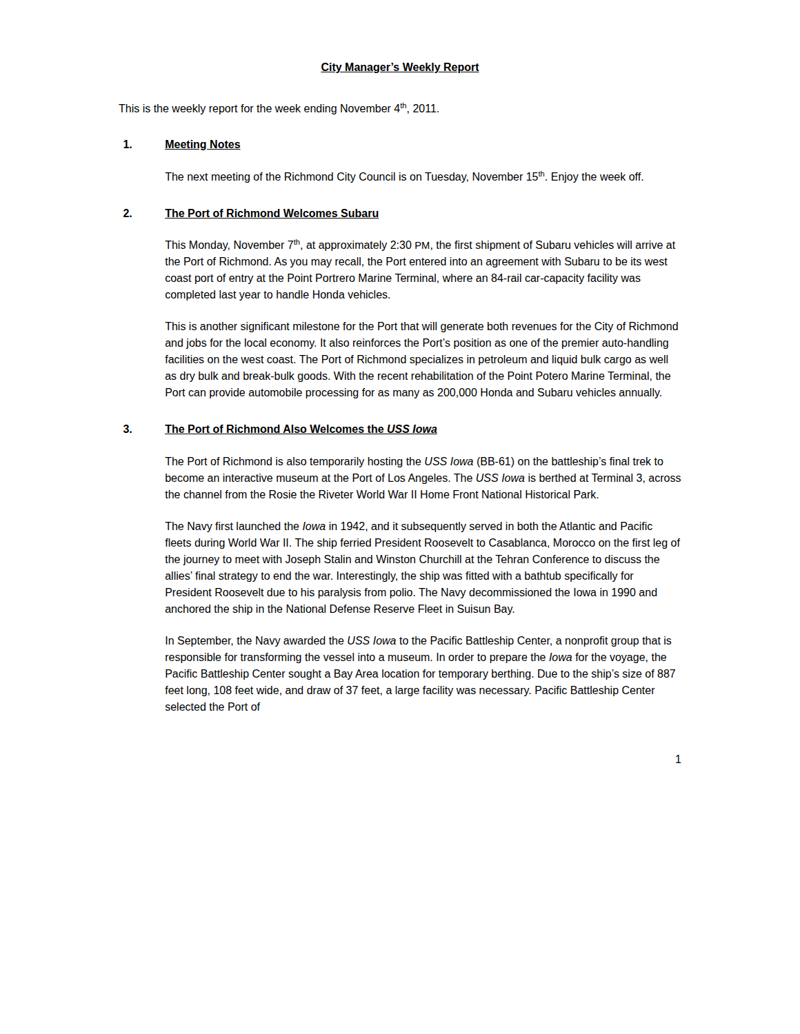City Manager’s Weekly Report
This is the weekly report for the week ending November 4th, 2011.
Meeting Notes
The next meeting of the Richmond City Council is on Tuesday, November 15th. Enjoy the week off.
The Port of Richmond Welcomes Subaru
This Monday, November 7th, at approximately 2:30 PM, the first shipment of Subaru vehicles will arrive at the Port of Richmond. As you may recall, the Port entered into an agreement with Subaru to be its west coast port of entry at the Point Portrero Marine Terminal, where an 84-rail car-capacity facility was completed last year to handle Honda vehicles.
This is another significant milestone for the Port that will generate both revenues for the City of Richmond and jobs for the local economy. It also reinforces the Port’s position as one of the premier auto-handling facilities on the west coast. The Port of Richmond specializes in petroleum and liquid bulk cargo as well as dry bulk and break-bulk goods. With the recent rehabilitation of the Point Potero Marine Terminal, the Port can provide automobile processing for as many as 200,000 Honda and Subaru vehicles annually.
The Port of Richmond Also Welcomes the USS Iowa
The Port of Richmond is also temporarily hosting the USS Iowa (BB-61) on the battleship’s final trek to become an interactive museum at the Port of Los Angeles. The USS Iowa is berthed at Terminal 3, across the channel from the Rosie the Riveter World War II Home Front National Historical Park.
The Navy first launched the Iowa in 1942, and it subsequently served in both the Atlantic and Pacific fleets during World War II. The ship ferried President Roosevelt to Casablanca, Morocco on the first leg of the journey to meet with Joseph Stalin and Winston Churchill at the Tehran Conference to discuss the allies’ final strategy to end the war. Interestingly, the ship was fitted with a bathtub specifically for President Roosevelt due to his paralysis from polio. The Navy decommissioned the Iowa in 1990 and anchored the ship in the National Defense Reserve Fleet in Suisun Bay.
In September, the Navy awarded the USS Iowa to the Pacific Battleship Center, a nonprofit group that is responsible for transforming the vessel into a museum. In order to prepare the Iowa for the voyage, the Pacific Battleship Center sought a Bay Area location for temporary berthing. Due to the ship’s size of 887 feet long, 108 feet wide, and draw of 37 feet, a large facility was necessary. Pacific Battleship Center selected the Port of
1